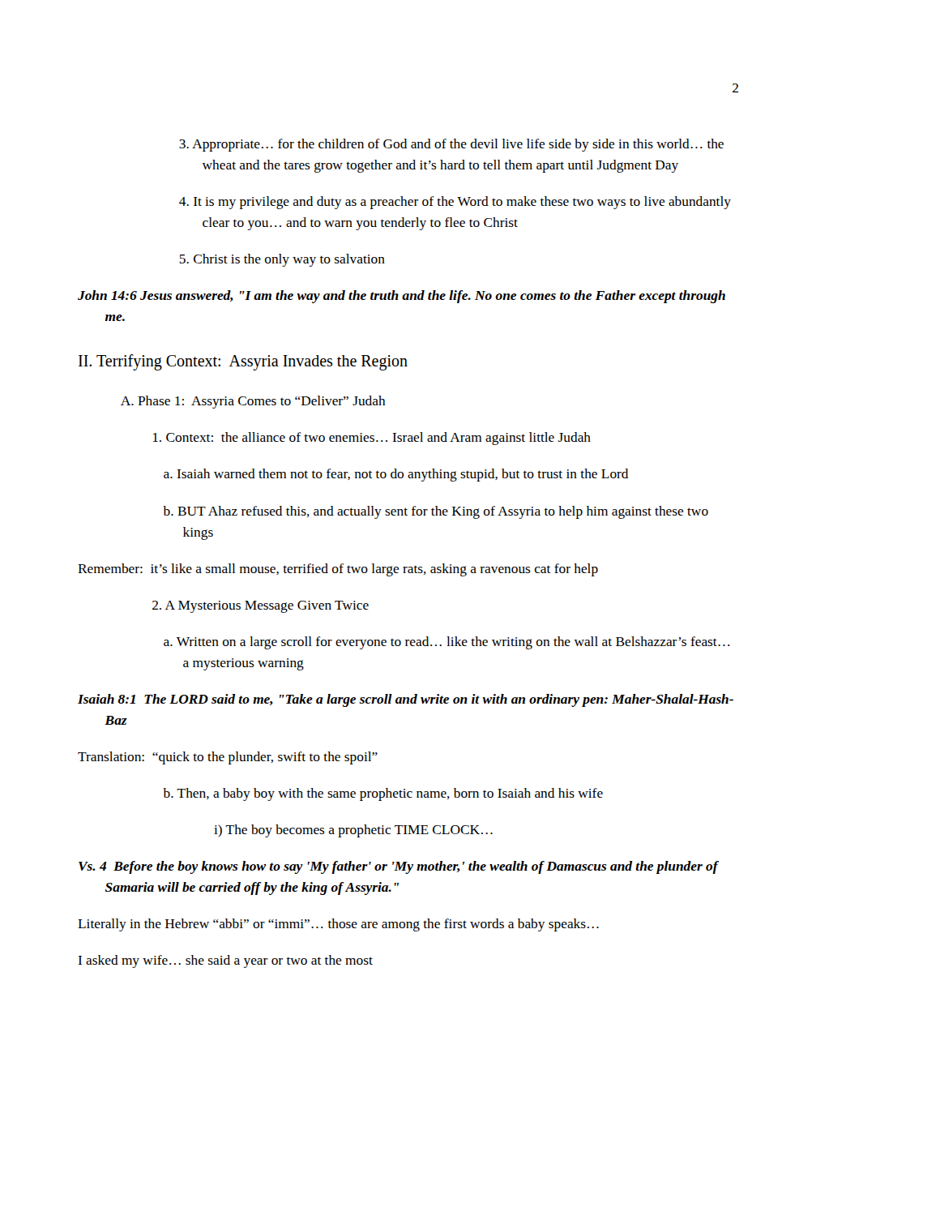2
3. Appropriate… for the children of God and of the devil live life side by side in this world… the wheat and the tares grow together and it’s hard to tell them apart until Judgment Day
4. It is my privilege and duty as a preacher of the Word to make these two ways to live abundantly clear to you… and to warn you tenderly to flee to Christ
5. Christ is the only way to salvation
John 14:6 Jesus answered, "I am the way and the truth and the life. No one comes to the Father except through me.
II. Terrifying Context: Assyria Invades the Region
A. Phase 1: Assyria Comes to “Deliver” Judah
1. Context: the alliance of two enemies… Israel and Aram against little Judah
a. Isaiah warned them not to fear, not to do anything stupid, but to trust in the Lord
b. BUT Ahaz refused this, and actually sent for the King of Assyria to help him against these two kings
Remember: it’s like a small mouse, terrified of two large rats, asking a ravenous cat for help
2. A Mysterious Message Given Twice
a. Written on a large scroll for everyone to read… like the writing on the wall at Belshazzar’s feast… a mysterious warning
Isaiah 8:1 The LORD said to me, "Take a large scroll and write on it with an ordinary pen: Maher-Shalal-Hash-Baz
Translation: “quick to the plunder, swift to the spoil”
b. Then, a baby boy with the same prophetic name, born to Isaiah and his wife
i) The boy becomes a prophetic TIME CLOCK…
Vs. 4 Before the boy knows how to say 'My father' or 'My mother,' the wealth of Damascus and the plunder of Samaria will be carried off by the king of Assyria."
Literally in the Hebrew “abbi” or “immi”… those are among the first words a baby speaks…
I asked my wife… she said a year or two at the most